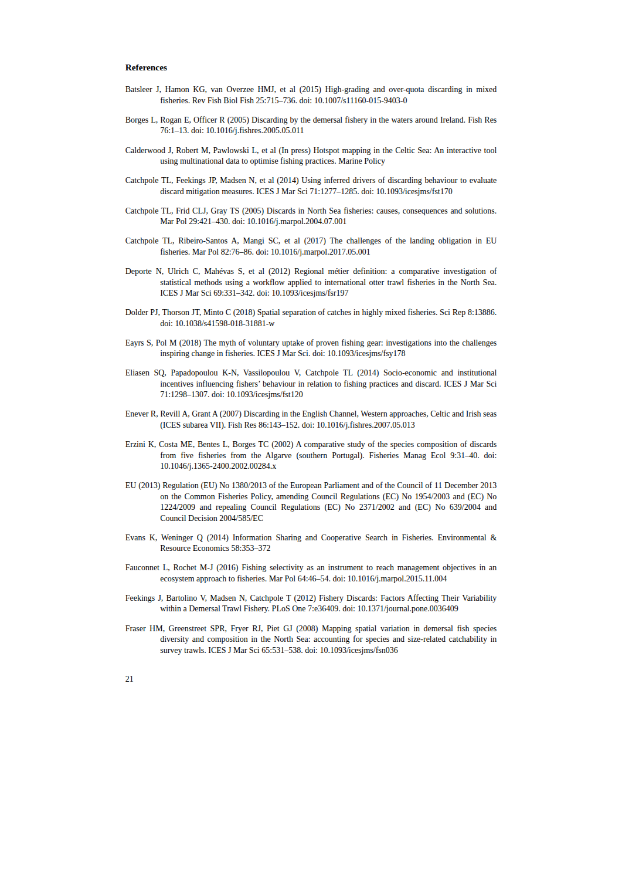References
Batsleer J, Hamon KG, van Overzee HMJ, et al (2015) High-grading and over-quota discarding in mixed fisheries. Rev Fish Biol Fish 25:715–736. doi: 10.1007/s11160-015-9403-0
Borges L, Rogan E, Officer R (2005) Discarding by the demersal fishery in the waters around Ireland. Fish Res 76:1–13. doi: 10.1016/j.fishres.2005.05.011
Calderwood J, Robert M, Pawlowski L, et al (In press) Hotspot mapping in the Celtic Sea: An interactive tool using multinational data to optimise fishing practices. Marine Policy
Catchpole TL, Feekings JP, Madsen N, et al (2014) Using inferred drivers of discarding behaviour to evaluate discard mitigation measures. ICES J Mar Sci 71:1277–1285. doi: 10.1093/icesjms/fst170
Catchpole TL, Frid CLJ, Gray TS (2005) Discards in North Sea fisheries: causes, consequences and solutions. Mar Pol 29:421–430. doi: 10.1016/j.marpol.2004.07.001
Catchpole TL, Ribeiro-Santos A, Mangi SC, et al (2017) The challenges of the landing obligation in EU fisheries. Mar Pol 82:76–86. doi: 10.1016/j.marpol.2017.05.001
Deporte N, Ulrich C, Mahévas S, et al (2012) Regional métier definition: a comparative investigation of statistical methods using a workflow applied to international otter trawl fisheries in the North Sea. ICES J Mar Sci 69:331–342. doi: 10.1093/icesjms/fsr197
Dolder PJ, Thorson JT, Minto C (2018) Spatial separation of catches in highly mixed fisheries. Sci Rep 8:13886. doi: 10.1038/s41598-018-31881-w
Eayrs S, Pol M (2018) The myth of voluntary uptake of proven fishing gear: investigations into the challenges inspiring change in fisheries. ICES J Mar Sci. doi: 10.1093/icesjms/fsy178
Eliasen SQ, Papadopoulou K-N, Vassilopoulou V, Catchpole TL (2014) Socio-economic and institutional incentives influencing fishers’ behaviour in relation to fishing practices and discard. ICES J Mar Sci 71:1298–1307. doi: 10.1093/icesjms/fst120
Enever R, Revill A, Grant A (2007) Discarding in the English Channel, Western approaches, Celtic and Irish seas (ICES subarea VII). Fish Res 86:143–152. doi: 10.1016/j.fishres.2007.05.013
Erzini K, Costa ME, Bentes L, Borges TC (2002) A comparative study of the species composition of discards from five fisheries from the Algarve (southern Portugal). Fisheries Manag Ecol 9:31–40. doi: 10.1046/j.1365-2400.2002.00284.x
EU (2013) Regulation (EU) No 1380/2013 of the European Parliament and of the Council of 11 December 2013 on the Common Fisheries Policy, amending Council Regulations (EC) No 1954/2003 and (EC) No 1224/2009 and repealing Council Regulations (EC) No 2371/2002 and (EC) No 639/2004 and Council Decision 2004/585/EC
Evans K, Weninger Q (2014) Information Sharing and Cooperative Search in Fisheries. Environmental & Resource Economics 58:353–372
Fauconnet L, Rochet M-J (2016) Fishing selectivity as an instrument to reach management objectives in an ecosystem approach to fisheries. Mar Pol 64:46–54. doi: 10.1016/j.marpol.2015.11.004
Feekings J, Bartolino V, Madsen N, Catchpole T (2012) Fishery Discards: Factors Affecting Their Variability within a Demersal Trawl Fishery. PLoS One 7:e36409. doi: 10.1371/journal.pone.0036409
Fraser HM, Greenstreet SPR, Fryer RJ, Piet GJ (2008) Mapping spatial variation in demersal fish species diversity and composition in the North Sea: accounting for species and size-related catchability in survey trawls. ICES J Mar Sci 65:531–538. doi: 10.1093/icesjms/fsn036
21